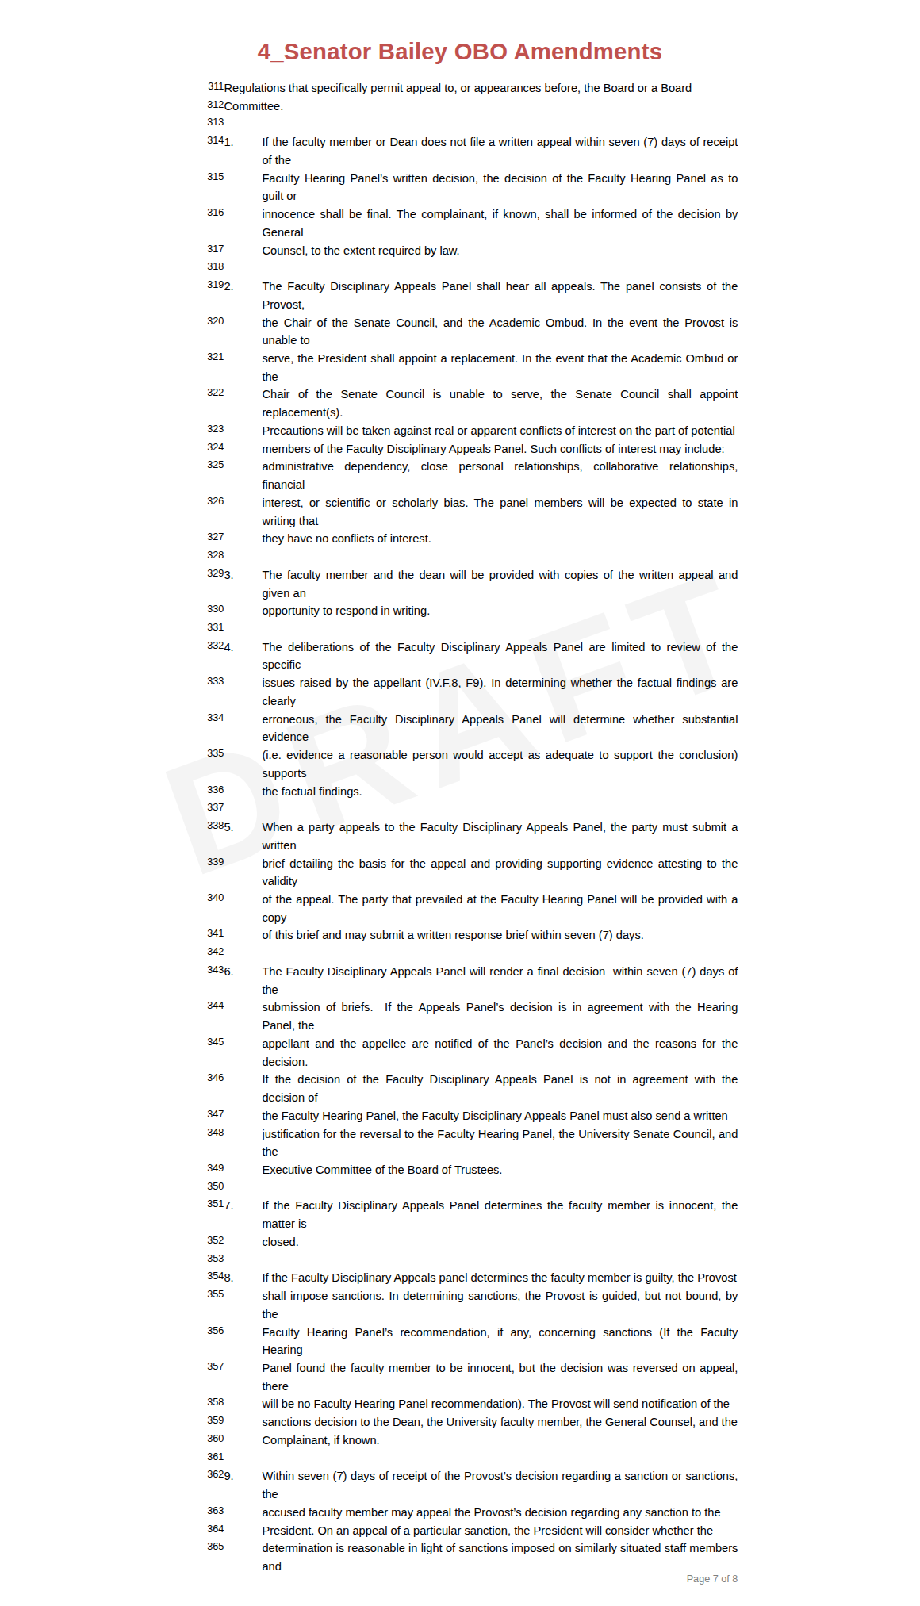DRAFT
4_Senator Bailey OBO Amendments
| 311 | Regulations that specifically permit appeal to, or appearances before, the Board or a Board |
| 312 | Committee. |
| 313 | |
| 314 | 1. If the faculty member or Dean does not file a written appeal within seven (7) days of receipt of the |
| 315 | Faculty Hearing Panel’s written decision, the decision of the Faculty Hearing Panel as to guilt or |
| 316 | innocence shall be final. The complainant, if known, shall be informed of the decision by General |
| 317 | Counsel, to the extent required by law. |
| 318 | |
| 319 | 2. The Faculty Disciplinary Appeals Panel shall hear all appeals. The panel consists of the Provost, |
| 320 | the Chair of the Senate Council, and the Academic Ombud. In the event the Provost is unable to |
| 321 | serve, the President shall appoint a replacement. In the event that the Academic Ombud or the |
| 322 | Chair of the Senate Council is unable to serve, the Senate Council shall appoint replacement(s). |
| 323 | Precautions will be taken against real or apparent conflicts of interest on the part of potential |
| 324 | members of the Faculty Disciplinary Appeals Panel. Such conflicts of interest may include: |
| 325 | administrative dependency, close personal relationships, collaborative relationships, financial |
| 326 | interest, or scientific or scholarly bias. The panel members will be expected to state in writing that |
| 327 | they have no conflicts of interest. |
| 328 | |
| 329 | 3. The faculty member and the dean will be provided with copies of the written appeal and given an |
| 330 | opportunity to respond in writing. |
| 331 | |
| 332 | 4. The deliberations of the Faculty Disciplinary Appeals Panel are limited to review of the specific |
| 333 | issues raised by the appellant (IV.F.8, F9). In determining whether the factual findings are clearly |
| 334 | erroneous, the Faculty Disciplinary Appeals Panel will determine whether substantial evidence |
| 335 | (i.e. evidence a reasonable person would accept as adequate to support the conclusion) supports |
| 336 | the factual findings. |
| 337 | |
| 338 | 5. When a party appeals to the Faculty Disciplinary Appeals Panel, the party must submit a written |
| 339 | brief detailing the basis for the appeal and providing supporting evidence attesting to the validity |
| 340 | of the appeal. The party that prevailed at the Faculty Hearing Panel will be provided with a copy |
| 341 | of this brief and may submit a written response brief within seven (7) days. |
| 342 | |
| 343 | 6. The Faculty Disciplinary Appeals Panel will render a final decision within seven (7) days of the |
| 344 | submission of briefs. If the Appeals Panel’s decision is in agreement with the Hearing Panel, the |
| 345 | appellant and the appellee are notified of the Panel’s decision and the reasons for the decision. |
| 346 | If the decision of the Faculty Disciplinary Appeals Panel is not in agreement with the decision of |
| 347 | the Faculty Hearing Panel, the Faculty Disciplinary Appeals Panel must also send a written |
| 348 | justification for the reversal to the Faculty Hearing Panel, the University Senate Council, and the |
| 349 | Executive Committee of the Board of Trustees. |
| 350 | |
| 351 | 7. If the Faculty Disciplinary Appeals Panel determines the faculty member is innocent, the matter is |
| 352 | closed. |
| 353 | |
| 354 | 8. If the Faculty Disciplinary Appeals panel determines the faculty member is guilty, the Provost |
| 355 | shall impose sanctions. In determining sanctions, the Provost is guided, but not bound, by the |
| 356 | Faculty Hearing Panel’s recommendation, if any, concerning sanctions (If the Faculty Hearing |
| 357 | Panel found the faculty member to be innocent, but the decision was reversed on appeal, there |
| 358 | will be no Faculty Hearing Panel recommendation). The Provost will send notification of the |
| 359 | sanctions decision to the Dean, the University faculty member, the General Counsel, and the |
| 360 | Complainant, if known. |
| 361 | |
| 362 | 9. Within seven (7) days of receipt of the Provost’s decision regarding a sanction or sanctions, the |
| 363 | accused faculty member may appeal the Provost’s decision regarding any sanction to the |
| 364 | President. On an appeal of a particular sanction, the President will consider whether the |
| 365 | determination is reasonable in light of sanctions imposed on similarly situated staff members and |
Page 7 of 8